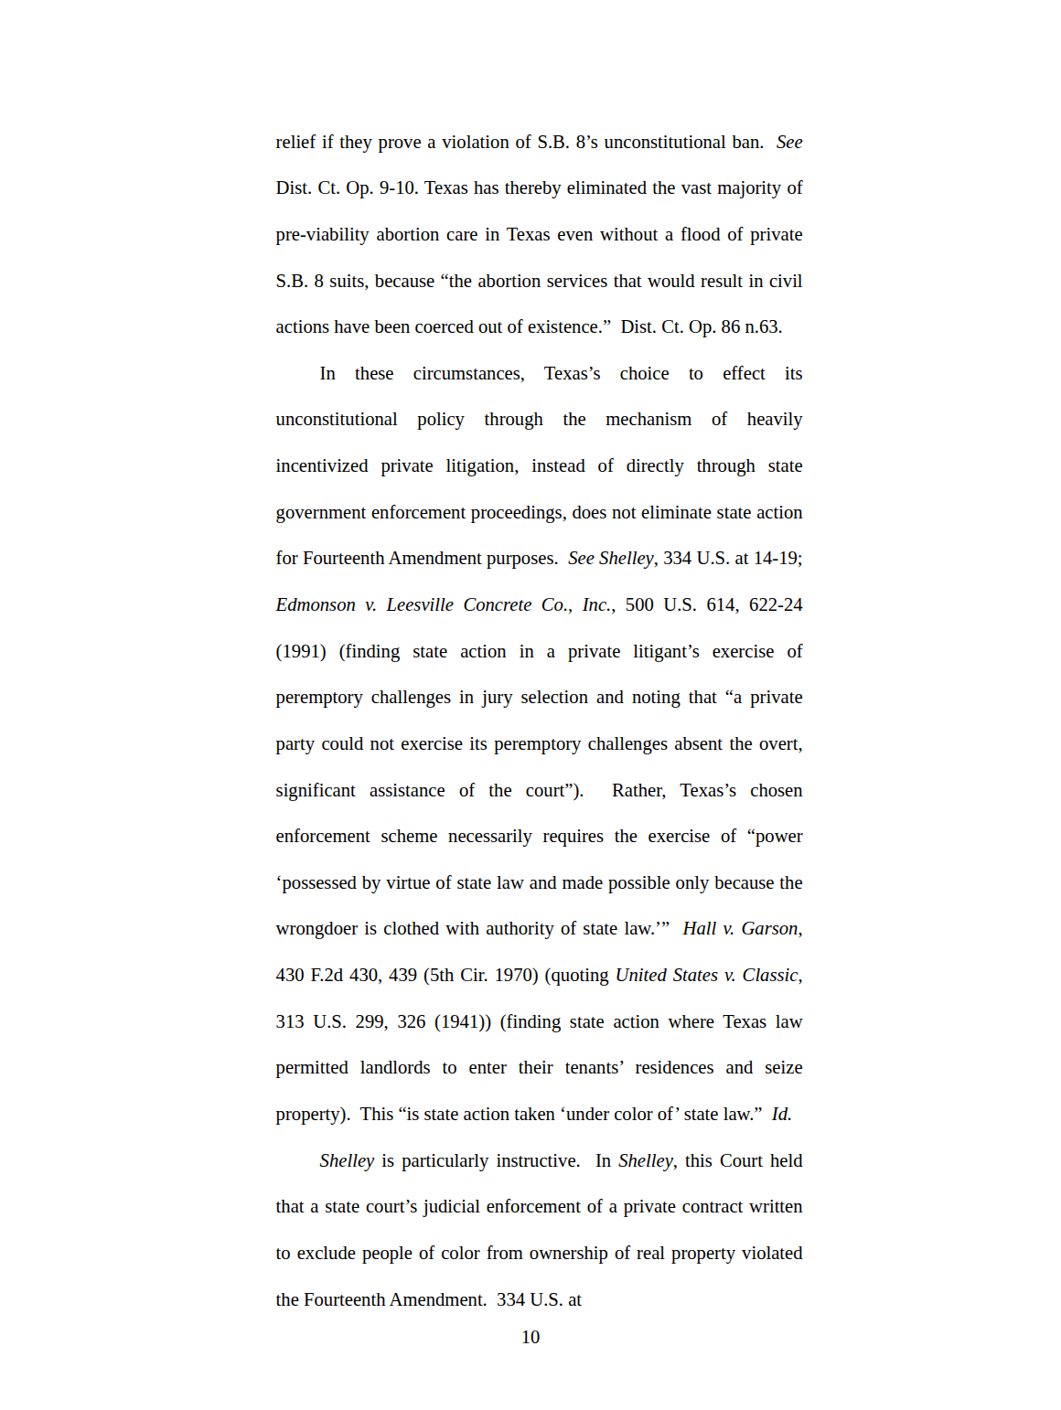relief if they prove a violation of S.B. 8’s unconstitutional ban. See Dist. Ct. Op. 9-10. Texas has thereby eliminated the vast majority of pre-viability abortion care in Texas even without a flood of private S.B. 8 suits, because “the abortion services that would result in civil actions have been coerced out of existence.” Dist. Ct. Op. 86 n.63.
In these circumstances, Texas’s choice to effect its unconstitutional policy through the mechanism of heavily incentivized private litigation, instead of directly through state government enforcement proceedings, does not eliminate state action for Fourteenth Amendment purposes. See Shelley, 334 U.S. at 14-19; Edmonson v. Leesville Concrete Co., Inc., 500 U.S. 614, 622-24 (1991) (finding state action in a private litigant’s exercise of peremptory challenges in jury selection and noting that “a private party could not exercise its peremptory challenges absent the overt, significant assistance of the court”). Rather, Texas’s chosen enforcement scheme necessarily requires the exercise of “power ‘possessed by virtue of state law and made possible only because the wrongdoer is clothed with authority of state law.’” Hall v. Garson, 430 F.2d 430, 439 (5th Cir. 1970) (quoting United States v. Classic, 313 U.S. 299, 326 (1941)) (finding state action where Texas law permitted landlords to enter their tenants’ residences and seize property). This “is state action taken ‘under color of’ state law.” Id.
Shelley is particularly instructive. In Shelley, this Court held that a state court’s judicial enforcement of a private contract written to exclude people of color from ownership of real property violated the Fourteenth Amendment. 334 U.S. at
10